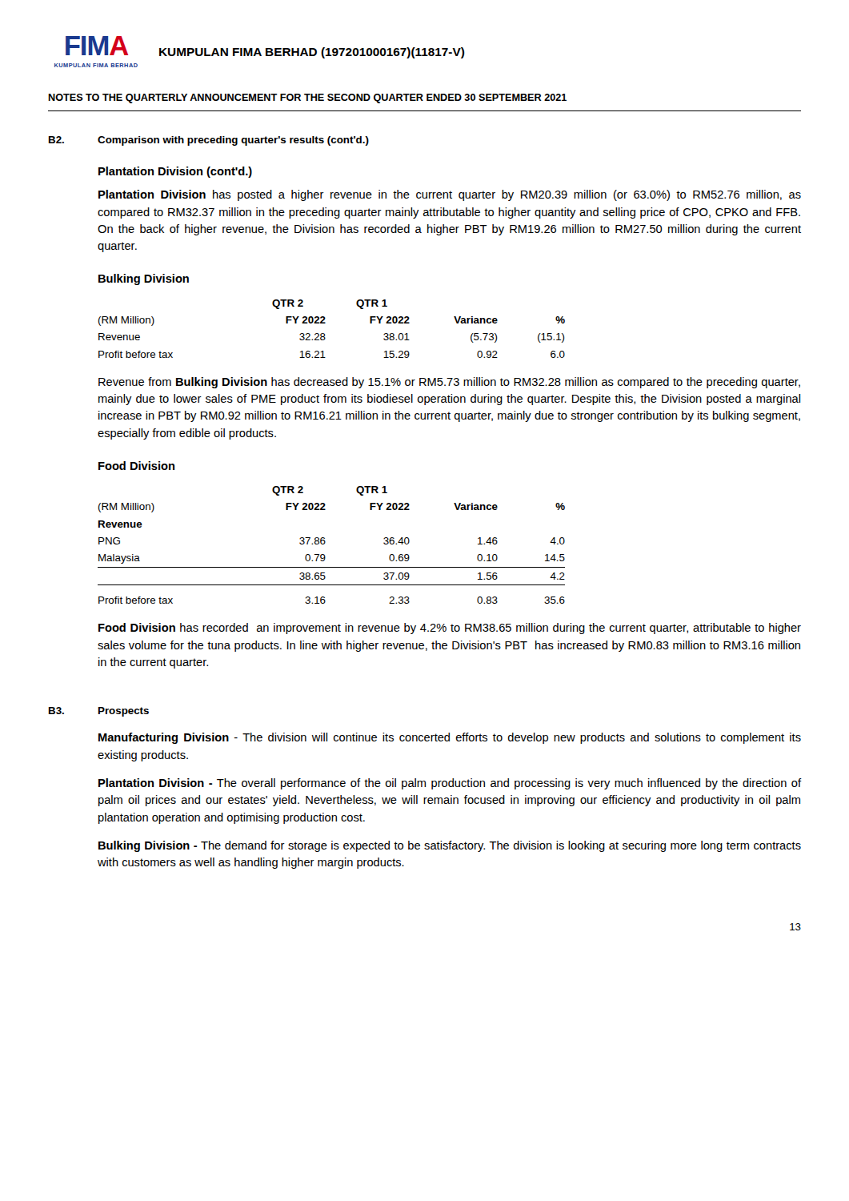FIMA
KUMPULAN FIMA BERHAD
KUMPULAN FIMA BERHAD (197201000167)(11817-V)
NOTES TO THE QUARTERLY ANNOUNCEMENT FOR THE SECOND QUARTER ENDED 30 SEPTEMBER 2021
B2.
Comparison with preceding quarter's results (cont'd.)
Plantation Division (cont'd.)
Plantation Division has posted a higher revenue in the current quarter by RM20.39 million (or 63.0%) to RM52.76 million, as compared to RM32.37 million in the preceding quarter mainly attributable to higher quantity and selling price of CPO, CPKO and FFB. On the back of higher revenue, the Division has recorded a higher PBT by RM19.26 million to RM27.50 million during the current quarter.
Bulking Division
| | QTR 2 | QTR 1 | | |
| --- | --- | --- | --- | --- |
| (RM Million) | FY 2022 | FY 2022 | Variance | % |
| Revenue | 32.28 | 38.01 | (5.73) | (15.1) |
| Profit before tax | 16.21 | 15.29 | 0.92 | 6.0 |
Revenue from Bulking Division has decreased by 15.1% or RM5.73 million to RM32.28 million as compared to the preceding quarter, mainly due to lower sales of PME product from its biodiesel operation during the quarter. Despite this, the Division posted a marginal increase in PBT by RM0.92 million to RM16.21 million in the current quarter, mainly due to stronger contribution by its bulking segment, especially from edible oil products.
Food Division
| | QTR 2 | QTR 1 | | |
| --- | --- | --- | --- | --- |
| (RM Million) | FY 2022 | FY 2022 | Variance | % |
| Revenue | | | | |
| PNG | 37.86 | 36.40 | 1.46 | 4.0 |
| Malaysia | 0.79 | 0.69 | 0.10 | 14.5 |
| | 38.65 | 37.09 | 1.56 | 4.2 |
| Profit before tax | 3.16 | 2.33 | 0.83 | 35.6 |
Food Division has recorded an improvement in revenue by 4.2% to RM38.65 million during the current quarter, attributable to higher sales volume for the tuna products. In line with higher revenue, the Division's PBT has increased by RM0.83 million to RM3.16 million in the current quarter.
B3.
Prospects
Manufacturing Division - The division will continue its concerted efforts to develop new products and solutions to complement its existing products.
Plantation Division - The overall performance of the oil palm production and processing is very much influenced by the direction of palm oil prices and our estates' yield. Nevertheless, we will remain focused in improving our efficiency and productivity in oil palm plantation operation and optimising production cost.
Bulking Division - The demand for storage is expected to be satisfactory. The division is looking at securing more long term contracts with customers as well as handling higher margin products.
13